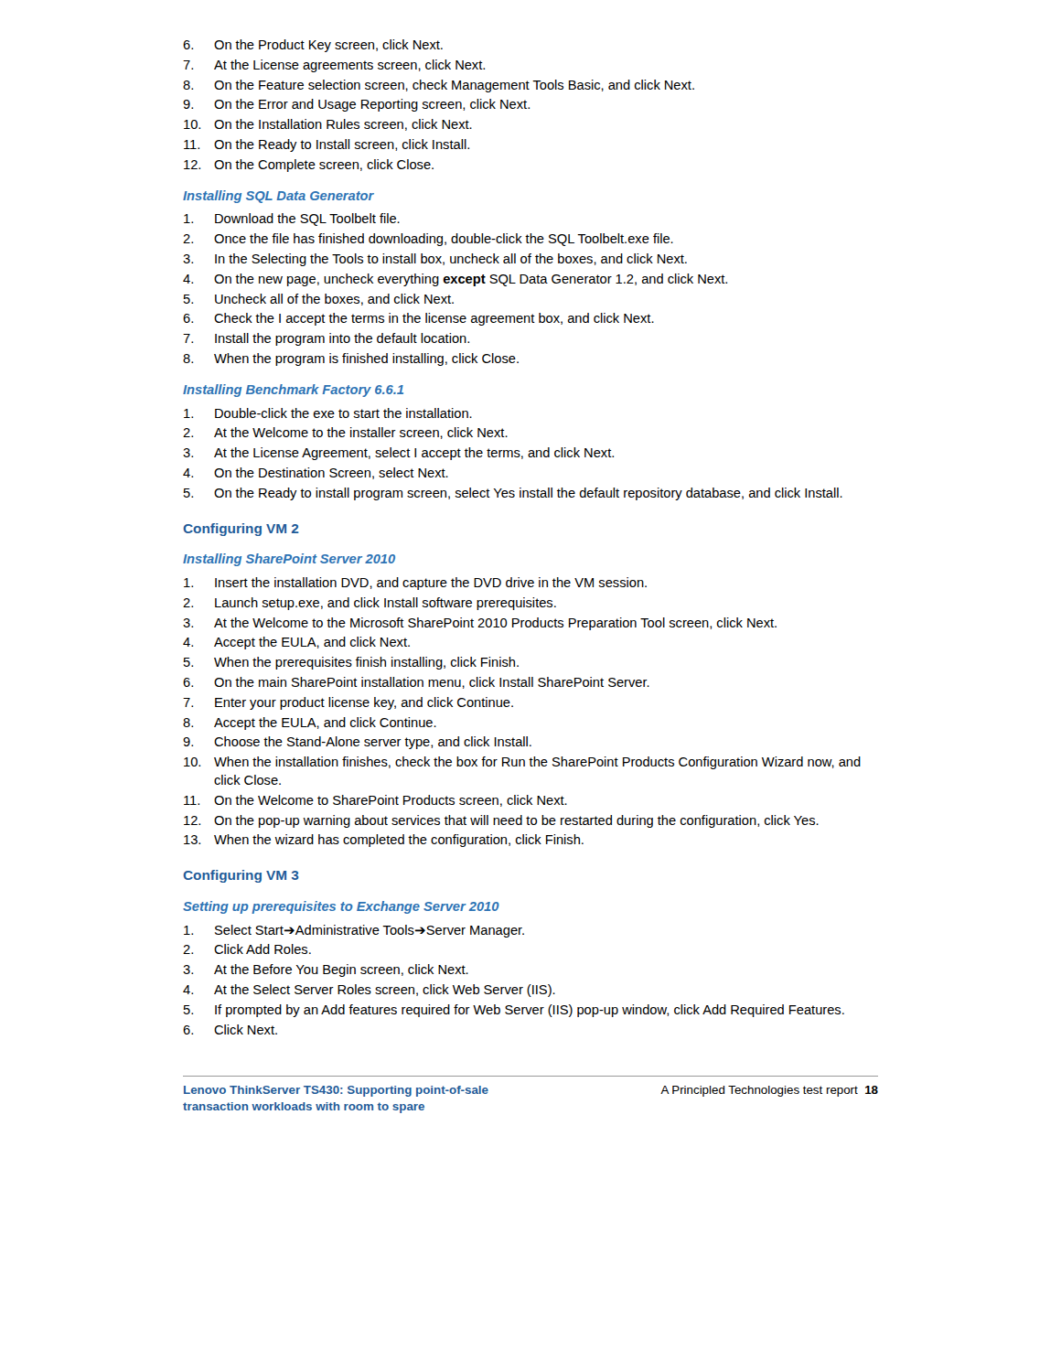On the Product Key screen, click Next.
At the License agreements screen, click Next.
On the Feature selection screen, check Management Tools Basic, and click Next.
On the Error and Usage Reporting screen, click Next.
On the Installation Rules screen, click Next.
On the Ready to Install screen, click Install.
On the Complete screen, click Close.
Installing SQL Data Generator
Download the SQL Toolbelt file.
Once the file has finished downloading, double-click the SQL Toolbelt.exe file.
In the Selecting the Tools to install box, uncheck all of the boxes, and click Next.
On the new page, uncheck everything except SQL Data Generator 1.2, and click Next.
Uncheck all of the boxes, and click Next.
Check the I accept the terms in the license agreement box, and click Next.
Install the program into the default location.
When the program is finished installing, click Close.
Installing Benchmark Factory 6.6.1
Double-click the exe to start the installation.
At the Welcome to the installer screen, click Next.
At the License Agreement, select I accept the terms, and click Next.
On the Destination Screen, select Next.
On the Ready to install program screen, select Yes install the default repository database, and click Install.
Configuring VM 2
Installing SharePoint Server 2010
Insert the installation DVD, and capture the DVD drive in the VM session.
Launch setup.exe, and click Install software prerequisites.
At the Welcome to the Microsoft SharePoint 2010 Products Preparation Tool screen, click Next.
Accept the EULA, and click Next.
When the prerequisites finish installing, click Finish.
On the main SharePoint installation menu, click Install SharePoint Server.
Enter your product license key, and click Continue.
Accept the EULA, and click Continue.
Choose the Stand-Alone server type, and click Install.
When the installation finishes, check the box for Run the SharePoint Products Configuration Wizard now, and click Close.
On the Welcome to SharePoint Products screen, click Next.
On the pop-up warning about services that will need to be restarted during the configuration, click Yes.
When the wizard has completed the configuration, click Finish.
Configuring VM 3
Setting up prerequisites to Exchange Server 2010
Select Start➔Administrative Tools➔Server Manager.
Click Add Roles.
At the Before You Begin screen, click Next.
At the Select Server Roles screen, click Web Server (IIS).
If prompted by an Add features required for Web Server (IIS) pop-up window, click Add Required Features.
Click Next.
Lenovo ThinkServer TS430: Supporting point-of-sale
transaction workloads with room to spare
A Principled Technologies test report 18